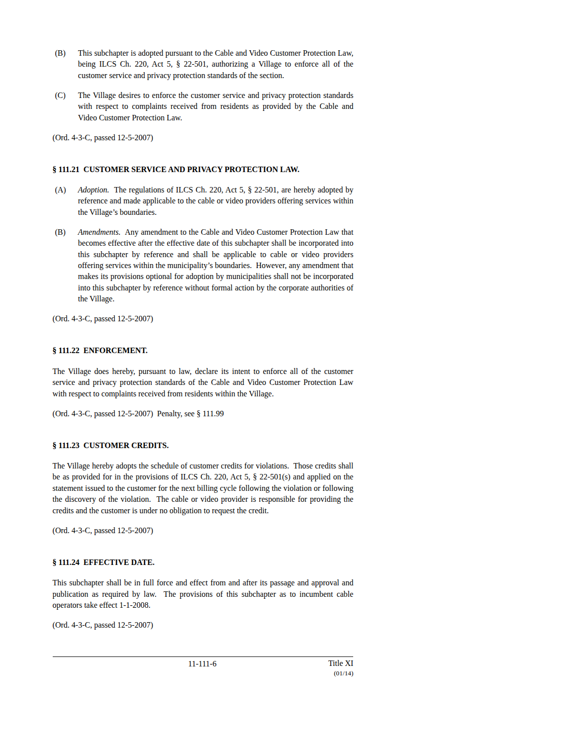(B)
This subchapter is adopted pursuant to the Cable and Video Customer Protection Law, being ILCS Ch. 220, Act 5, § 22-501, authorizing a Village to enforce all of the customer service and privacy protection standards of the section.
(C)
The Village desires to enforce the customer service and privacy protection standards with respect to complaints received from residents as provided by the Cable and Video Customer Protection Law.
(Ord. 4-3-C, passed 12-5-2007)
§ 111.21 CUSTOMER SERVICE AND PRIVACY PROTECTION LAW.
(A)
Adoption. The regulations of ILCS Ch. 220, Act 5, § 22-501, are hereby adopted by reference and made applicable to the cable or video providers offering services within the Village’s boundaries.
(B)
Amendments. Any amendment to the Cable and Video Customer Protection Law that becomes effective after the effective date of this subchapter shall be incorporated into this subchapter by reference and shall be applicable to cable or video providers offering services within the municipality’s boundaries. However, any amendment that makes its provisions optional for adoption by municipalities shall not be incorporated into this subchapter by reference without formal action by the corporate authorities of the Village.
(Ord. 4-3-C, passed 12-5-2007)
§ 111.22 ENFORCEMENT.
The Village does hereby, pursuant to law, declare its intent to enforce all of the customer service and privacy protection standards of the Cable and Video Customer Protection Law with respect to complaints received from residents within the Village.
(Ord. 4-3-C, passed 12-5-2007) Penalty, see § 111.99
§ 111.23 CUSTOMER CREDITS.
The Village hereby adopts the schedule of customer credits for violations. Those credits shall be as provided for in the provisions of ILCS Ch. 220, Act 5, § 22-501(s) and applied on the statement issued to the customer for the next billing cycle following the violation or following the discovery of the violation. The cable or video provider is responsible for providing the credits and the customer is under no obligation to request the credit.
(Ord. 4-3-C, passed 12-5-2007)
§ 111.24 EFFECTIVE DATE.
This subchapter shall be in full force and effect from and after its passage and approval and publication as required by law. The provisions of this subchapter as to incumbent cable operators take effect 1-1-2008.
(Ord. 4-3-C, passed 12-5-2007)
11-111-6
Title XI
(01/14)